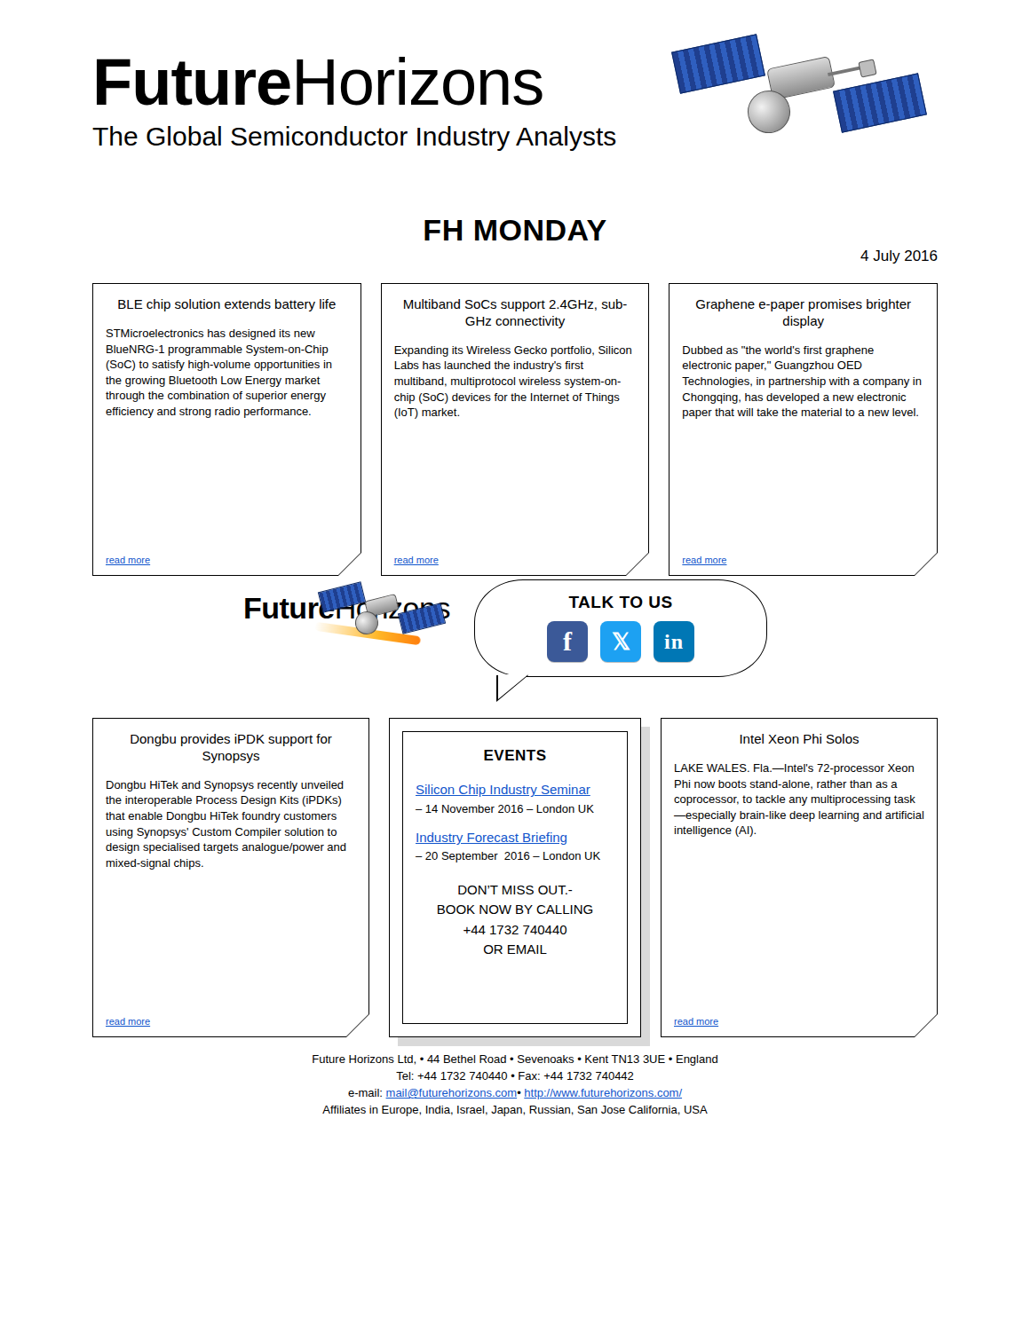Future Horizons
The Global Semiconductor Industry Analysts
FH MONDAY
4 July 2016
BLE chip solution extends battery life
STMicroelectronics has designed its new BlueNRG-1 programmable System-on-Chip (SoC) to satisfy high-volume opportunities in the growing Bluetooth Low Energy market through the combination of superior energy efficiency and strong radio performance.
read more
Multiband SoCs support 2.4GHz, sub-GHz connectivity
Expanding its Wireless Gecko portfolio, Silicon Labs has launched the industry's first multiband, multiprotocol wireless system-on-chip (SoC) devices for the Internet of Things (IoT) market.
read more
Graphene e-paper promises brighter display
Dubbed as "the world's first graphene electronic paper," Guangzhou OED Technologies, in partnership with a company in Chongqing, has developed a new electronic paper that will take the material to a new level.
read more
Future Horizons
TALK TO US
f 𝕏 in
Dongbu provides iPDK support for Synopsys
Dongbu HiTek and Synopsys recently unveiled the interoperable Process Design Kits (iPDKs) that enable Dongbu HiTek foundry customers using Synopsys' Custom Compiler solution to design specialised targets analogue/power and mixed-signal chips.
read more
EVENTS
Silicon Chip Industry Seminar
– 14 November 2016 – London UK
Industry Forecast Briefing
– 20 September 2016 – London UK
DON’T MISS OUT.-
BOOK NOW BY CALLING
+44 1732 740440
OR EMAIL
Intel Xeon Phi Solos
LAKE WALES. Fla.—Intel's 72-processor Xeon Phi now boots stand-alone, rather than as a coprocessor, to tackle any multiprocessing task—especially brain-like deep learning and artificial intelligence (AI).
read more
Future Horizons Ltd, • 44 Bethel Road • Sevenoaks • Kent TN13 3UE • England
Tel: +44 1732 740440 • Fax: +44 1732 740442
e-mail: mail@futurehorizons.com• http://www.futurehorizons.com/
Affiliates in Europe, India, Israel, Japan, Russian, San Jose California, USA